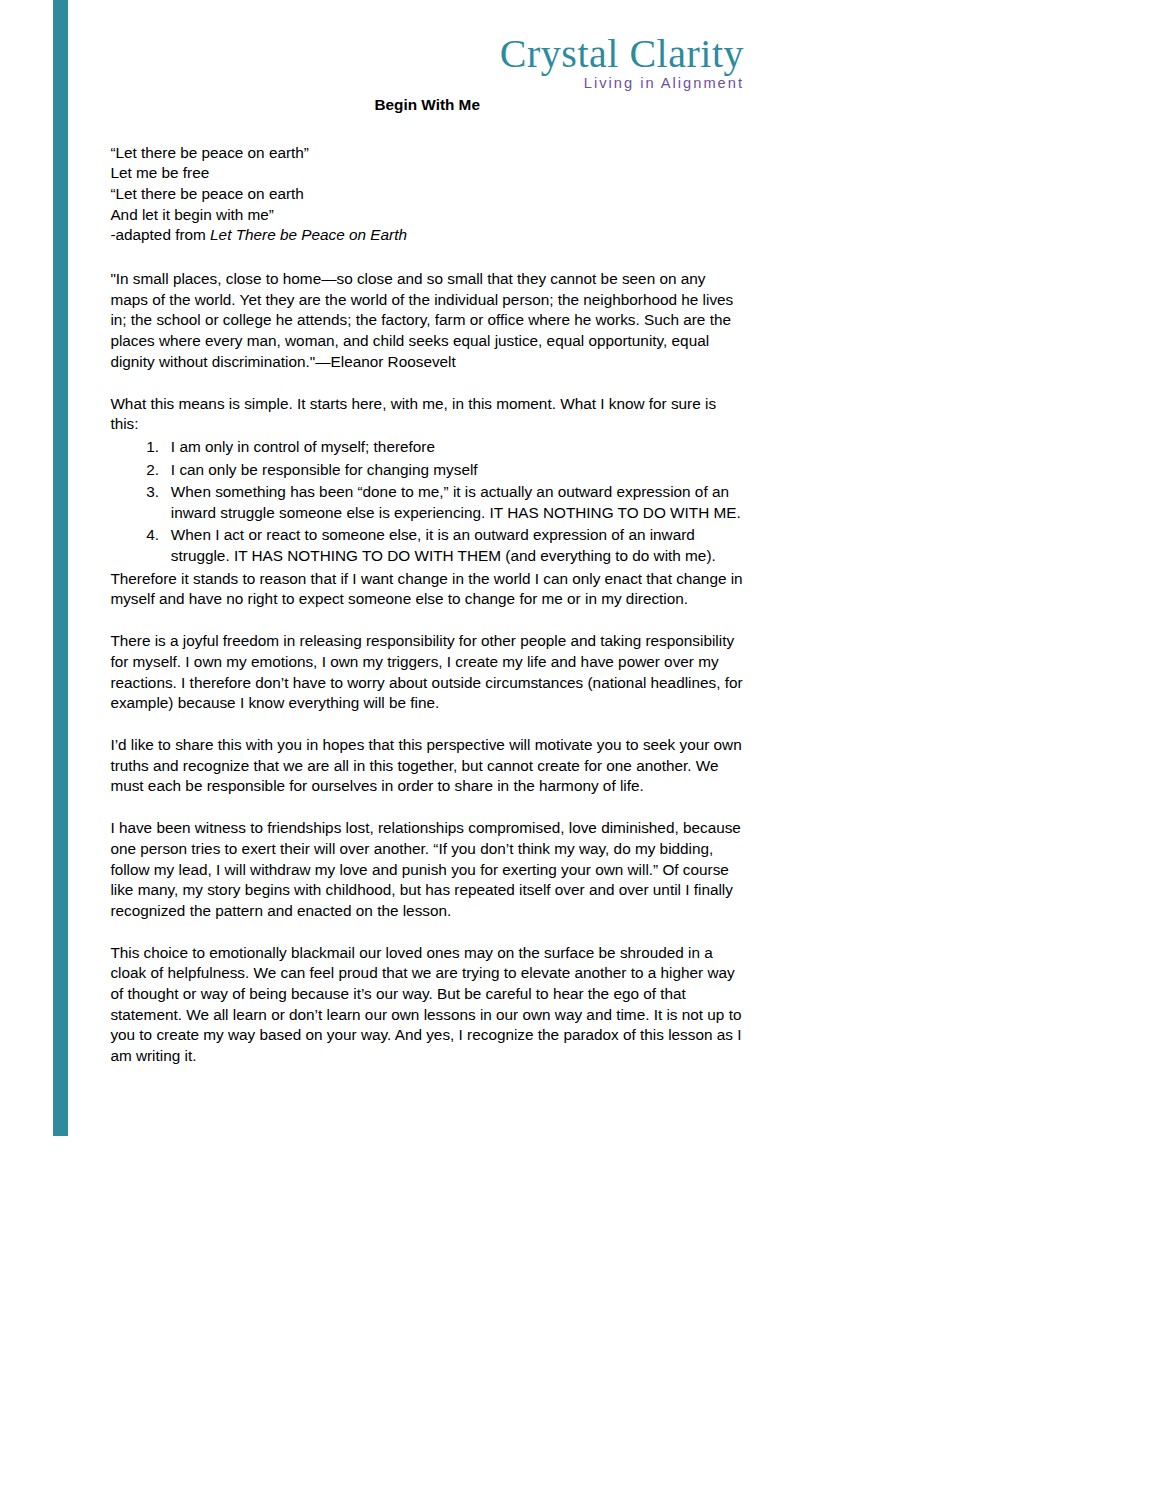Crystal Clarity Living in Alignment
Begin With Me
“Let there be peace on earth”
Let me be free
“Let there be peace on earth
And let it begin with me”
-adapted from Let There be Peace on Earth
"In small places, close to home—so close and so small that they cannot be seen on any maps of the world. Yet they are the world of the individual person; the neighborhood he lives in; the school or college he attends; the factory, farm or office where he works. Such are the places where every man, woman, and child seeks equal justice, equal opportunity, equal dignity without discrimination."—Eleanor Roosevelt
What this means is simple. It starts here, with me, in this moment. What I know for sure is this:
I am only in control of myself; therefore
I can only be responsible for changing myself
When something has been “done to me,” it is actually an outward expression of an inward struggle someone else is experiencing. It has nothing to do with me.
When I act or react to someone else, it is an outward expression of an inward struggle. It has nothing to do with them (and everything to do with me).
Therefore it stands to reason that if I want change in the world I can only enact that change in myself and have no right to expect someone else to change for me or in my direction.
There is a joyful freedom in releasing responsibility for other people and taking responsibility for myself. I own my emotions, I own my triggers, I create my life and have power over my reactions. I therefore don’t have to worry about outside circumstances (national headlines, for example) because I know everything will be fine.
I’d like to share this with you in hopes that this perspective will motivate you to seek your own truths and recognize that we are all in this together, but cannot create for one another. We must each be responsible for ourselves in order to share in the harmony of life.
I have been witness to friendships lost, relationships compromised, love diminished, because one person tries to exert their will over another. “If you don’t think my way, do my bidding, follow my lead, I will withdraw my love and punish you for exerting your own will.” Of course like many, my story begins with childhood, but has repeated itself over and over until I finally recognized the pattern and enacted on the lesson.
This choice to emotionally blackmail our loved ones may on the surface be shrouded in a cloak of helpfulness. We can feel proud that we are trying to elevate another to a higher way of thought or way of being because it’s our way. But be careful to hear the ego of that statement. We all learn or don’t learn our own lessons in our own way and time. It is not up to you to create my way based on your way. And yes, I recognize the paradox of this lesson as I am writing it.